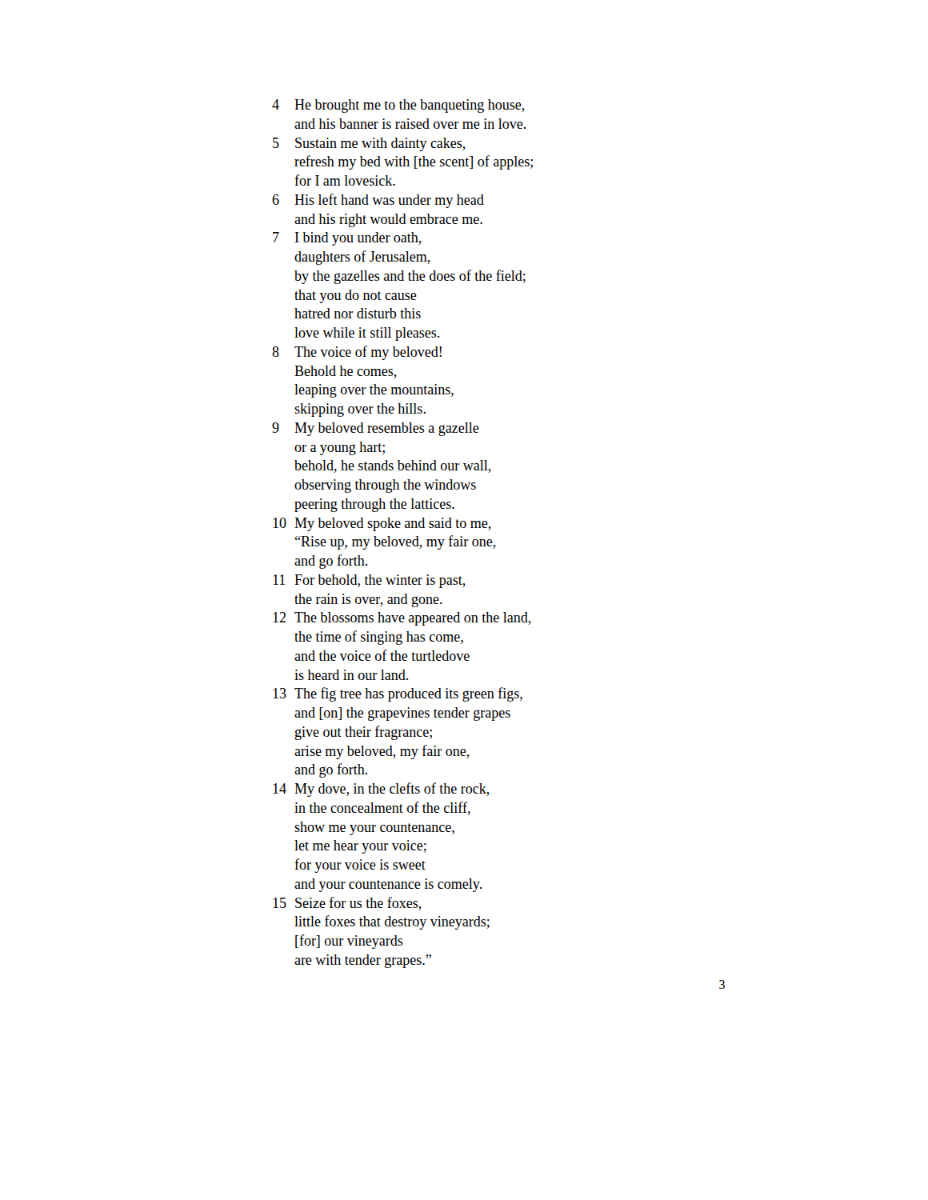4
He brought me to the banqueting house,
and his banner is raised over me in love.
5
Sustain me with dainty cakes,
refresh my bed with [the scent] of apples;
for I am lovesick.
6
His left hand was under my head
and his right would embrace me.
7
I bind you under oath,
daughters of Jerusalem,
by the gazelles and the does of the field;
that you do not cause
hatred nor disturb this
love while it still pleases.
8
The voice of my beloved!
Behold he comes,
leaping over the mountains,
skipping over the hills.
9
My beloved resembles a gazelle
or a young hart;
behold, he stands behind our wall,
observing through the windows
peering through the lattices.
10
My beloved spoke and said to me,
“Rise up, my beloved, my fair one,
and go forth.
11
For behold, the winter is past,
the rain is over, and gone.
12
The blossoms have appeared on the land,
the time of singing has come,
and the voice of the turtledove
is heard in our land.
13
The fig tree has produced its green figs,
and [on] the grapevines tender grapes
give out their fragrance;
arise my beloved, my fair one,
and go forth.
14
My dove, in the clefts of the rock,
in the concealment of the cliff,
show me your countenance,
let me hear your voice;
for your voice is sweet
and your countenance is comely.
15
Seize for us the foxes,
little foxes that destroy vineyards;
[for] our vineyards
are with tender grapes.”
3